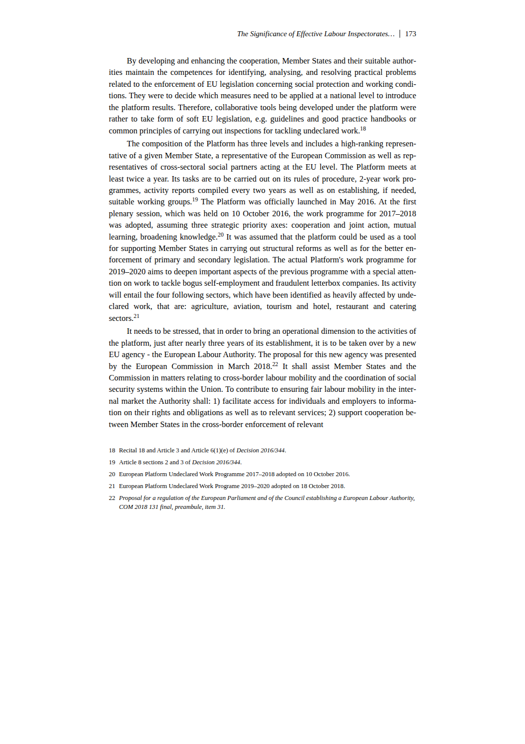The Significance of Effective Labour Inspectorates…173
By developing and enhancing the cooperation, Member States and their suitable authorities maintain the competences for identifying, analysing, and resolving practical problems related to the enforcement of EU legislation concerning social protection and working conditions. They were to decide which measures need to be applied at a national level to introduce the platform results. Therefore, collaborative tools being developed under the platform were rather to take form of soft EU legislation, e.g. guidelines and good practice handbooks or common principles of carrying out inspections for tackling undeclared work.18
The composition of the Platform has three levels and includes a high-ranking representative of a given Member State, a representative of the European Commission as well as representatives of cross-sectoral social partners acting at the EU level. The Platform meets at least twice a year. Its tasks are to be carried out on its rules of procedure, 2-year work programmes, activity reports compiled every two years as well as on establishing, if needed, suitable working groups.19 The Platform was officially launched in May 2016. At the first plenary session, which was held on 10 October 2016, the work programme for 2017–2018 was adopted, assuming three strategic priority axes: cooperation and joint action, mutual learning, broadening knowledge.20 It was assumed that the platform could be used as a tool for supporting Member States in carrying out structural reforms as well as for the better enforcement of primary and secondary legislation. The actual Platform's work programme for 2019–2020 aims to deepen important aspects of the previous programme with a special attention on work to tackle bogus self-employment and fraudulent letterbox companies. Its activity will entail the four following sectors, which have been identified as heavily affected by undeclared work, that are: agriculture, aviation, tourism and hotel, restaurant and catering sectors.21
It needs to be stressed, that in order to bring an operational dimension to the activities of the platform, just after nearly three years of its establishment, it is to be taken over by a new EU agency - the European Labour Authority. The proposal for this new agency was presented by the European Commission in March 2018.22 It shall assist Member States and the Commission in matters relating to cross-border labour mobility and the coordination of social security systems within the Union. To contribute to ensuring fair labour mobility in the internal market the Authority shall: 1) facilitate access for individuals and employers to information on their rights and obligations as well as to relevant services; 2) support cooperation between Member States in the cross-border enforcement of relevant
18 Recital 18 and Article 3 and Article 6(1)(e) of Decision 2016/344.
19 Article 8 sections 2 and 3 of Decision 2016/344.
20 European Platform Undeclared Work Programme 2017–2018 adopted on 10 October 2016.
21 European Platform Undeclared Work Programe 2019–2020 adopted on 18 October 2018.
22 Proposal for a regulation of the European Parliament and of the Council establishing a European Labour Authority, COM 2018 131 final, preambule, item 31.